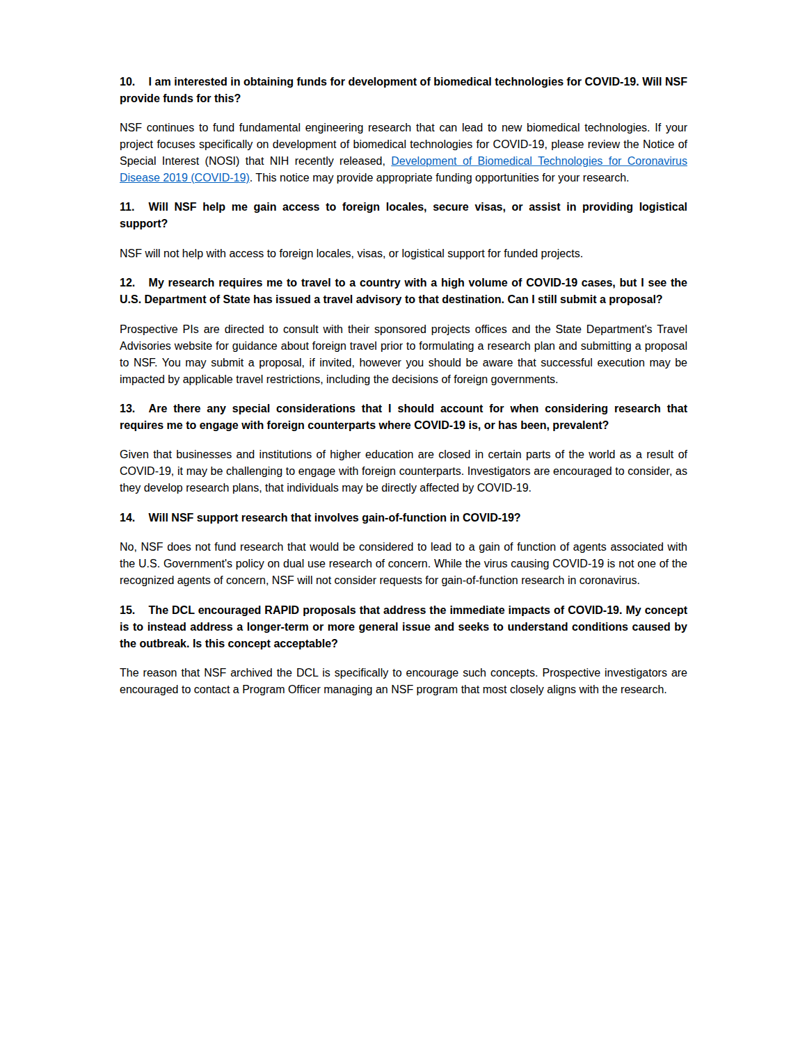10. I am interested in obtaining funds for development of biomedical technologies for COVID-19. Will NSF provide funds for this?
NSF continues to fund fundamental engineering research that can lead to new biomedical technologies. If your project focuses specifically on development of biomedical technologies for COVID-19, please review the Notice of Special Interest (NOSI) that NIH recently released, Development of Biomedical Technologies for Coronavirus Disease 2019 (COVID-19). This notice may provide appropriate funding opportunities for your research.
11. Will NSF help me gain access to foreign locales, secure visas, or assist in providing logistical support?
NSF will not help with access to foreign locales, visas, or logistical support for funded projects.
12. My research requires me to travel to a country with a high volume of COVID-19 cases, but I see the U.S. Department of State has issued a travel advisory to that destination. Can I still submit a proposal?
Prospective PIs are directed to consult with their sponsored projects offices and the State Department's Travel Advisories website for guidance about foreign travel prior to formulating a research plan and submitting a proposal to NSF. You may submit a proposal, if invited, however you should be aware that successful execution may be impacted by applicable travel restrictions, including the decisions of foreign governments.
13. Are there any special considerations that I should account for when considering research that requires me to engage with foreign counterparts where COVID-19 is, or has been, prevalent?
Given that businesses and institutions of higher education are closed in certain parts of the world as a result of COVID-19, it may be challenging to engage with foreign counterparts. Investigators are encouraged to consider, as they develop research plans, that individuals may be directly affected by COVID-19.
14. Will NSF support research that involves gain-of-function in COVID-19?
No, NSF does not fund research that would be considered to lead to a gain of function of agents associated with the U.S. Government's policy on dual use research of concern. While the virus causing COVID-19 is not one of the recognized agents of concern, NSF will not consider requests for gain-of-function research in coronavirus.
15. The DCL encouraged RAPID proposals that address the immediate impacts of COVID-19. My concept is to instead address a longer-term or more general issue and seeks to understand conditions caused by the outbreak. Is this concept acceptable?
The reason that NSF archived the DCL is specifically to encourage such concepts. Prospective investigators are encouraged to contact a Program Officer managing an NSF program that most closely aligns with the research.